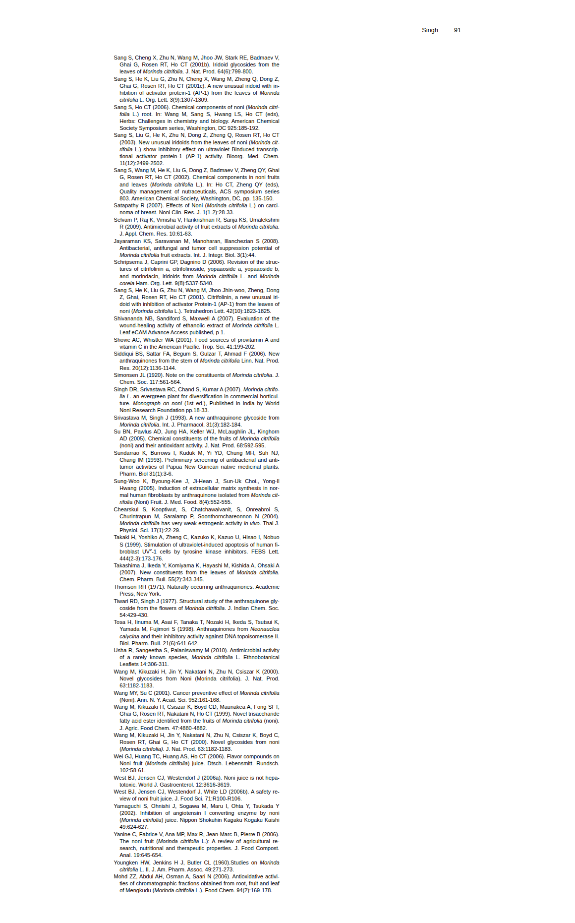Singh 91
Sang S, Cheng X, Zhu N, Wang M, Jhoo JW, Stark RE, Badmaev V, Ghai G, Rosen RT, Ho CT (2001b). Iridoid glycosides from the leaves of Morinda citrifolia. J. Nat. Prod. 64(6):799-800.
Sang S, He K, Liu G, Zhu N, Cheng X, Wang M, Zheng Q, Dong Z, Ghai G, Rosen RT, Ho CT (2001c). A new unusual iridoid with inhibition of activator protein-1 (AP-1) from the leaves of Morinda citrifolia L. Org. Lett. 3(9):1307-1309.
Sang S, Ho CT (2006). Chemical components of noni (Morinda citrifolia L.) root. In: Wang M, Sang S, Hwang LS, Ho CT (eds), Herbs: Challenges in chemistry and biology. American Chemical Society Symposium series, Washington, DC 925:185-192.
Sang S, Liu G, He K, Zhu N, Dong Z, Zheng Q, Rosen RT, Ho CT (2003). New unusual iridoids from the leaves of noni (Morinda citrifolia L.) show inhibitory effect on ultraviolet Binduced transcriptional activator protein-1 (AP-1) activity. Bioorg. Med. Chem. 11(12):2499-2502.
Sang S, Wang M, He K, Liu G, Dong Z, Badmaev V, Zheng QY, Ghai G, Rosen RT, Ho CT (2002). Chemical components in noni fruits and leaves (Morinda citrifolia L.). In: Ho CT, Zheng QY (eds), Quality management of nutraceuticals, ACS symposium series 803. American Chemical Society, Washington, DC, pp. 135-150.
Satapathy R (2007). Effects of Noni (Morinda citrifolia L.) on carcinoma of breast. Noni Clin. Res. J. 1(1-2):28-33.
Selvam P, Raj K, Vimisha V, Harikrishnan R, Sarija KS, Umalekshmi R (2009). Antimicrobial activity of fruit extracts of Morinda citrifolia. J. Appl. Chem. Res. 10:61-63.
Jayaraman KS, Saravanan M, Manoharan, Illanchezian S (2008). Antibacterial, antifungal and tumor cell suppression potential of Morinda citrifolia fruit extracts. Int. J. Integr. Biol. 3(1):44.
Schripsema J, Caprini GP, Dagnino D (2006). Revision of the structures of citrifolinin a, citrifolinoside, yopaaoside a, yopaaoside b, and morindacin, iridoids from Morinda citrifolia L. and Morinda coreia Ham. Org. Lett. 9(8):5337-5340.
Sang S, He K, Liu G, Zhu N, Wang M, Jhoo Jhin-woo, Zheng, Dong Z, Ghai, Rosen RT, Ho CT (2001). Citrifolinin, a new unusual iridoid with inhibition of activator Protein-1 (AP-1) from the leaves of noni (Morinda citrifolia L.). Tetrahedron Lett. 42(10):1823-1825.
Shivananda NB, Sandiford S, Maxwell A (2007). Evaluation of the wound-healing activity of ethanolic extract of Morinda citrifolia L. Leaf eCAM Advance Access published, p 1.
Shovic AC, Whistler WA (2001). Food sources of provitamin A and vitamin C in the American Pacific. Trop. Sci. 41:199-202.
Siddiqui BS, Sattar FA, Begum S, Gulzar T, Ahmad F (2006). New anthraquinones from the stem of Morinda citrifolia Linn. Nat. Prod. Res. 20(12):1136-1144.
Simonsen JL (1920). Note on the constituents of Morinda citrifolia. J. Chem. Soc. 117:561-564.
Singh DR, Srivastava RC, Chand S, Kumar A (2007). Morinda citrifolia L. an evergreen plant for diversification in commercial horticulture. Monograph on noni (1st ed.), Published in India by World Noni Research Foundation pp.18-33.
Srivastava M, Singh J (1993). A new anthraquinone glycoside from Morinda citrifolia. Int. J. Pharmacol. 31(3):182-184.
Su BN, Pawlus AD, Jung HA, Keller WJ, McLaughlin JL, Kinghorn AD (2005). Chemical constituents of the fruits of Morinda citrifolia (noni) and their antioxidant activity. J. Nat. Prod. 68:592-595.
Sundarrao K, Burrows I, Kuduk M, Yi YD, Chung MH, Suh NJ, Chang IM (1993). Preliminary screening of antibacterial and antitumor activities of Papua New Guinean native medicinal plants. Pharm. Biol 31(1):3-6.
Sung-Woo K, Byoung-Kee J, Ji-Hean J, Sun-Uk Choi., Yong-Il Hwang (2005). Induction of extracellular matrix synthesis in normal human fibroblasts by anthraquinone isolated from Morinda citrifolia (Noni) Fruit. J. Med. Food. 8(4):552-555.
Chearskul S, Kooptiwut, S, Chatchawalvanit, S, Onreabroi S, Churintrapun M, Saralamp P, Soonthornchareonnon N (2004). Morinda citrifolia has very weak estrogenic activity in vivo. Thai J. Physiol. Sci. 17(1):22-29.
Takaki H, Yoshiko A, Zheng C, Kazuko K, Kazuo U, Hisao I, Nobuo S (1999). Stimulation of ultraviolet-induced apoptosis of human fibroblast UVv-1 cells by tyrosine kinase inhibitors. FEBS Lett. 444(2-3):173-176.
Takashima J, Ikeda Y, Komiyama K, Hayashi M, Kishida A, Ohsaki A (2007). New constituents from the leaves of Morinda citrifolia. Chem. Pharm. Bull. 55(2):343-345.
Thomson RH (1971). Naturally occurring anthraquinones. Academic Press, New York.
Tiwari RD, Singh J (1977). Structural study of the anthraquinone glycoside from the flowers of Morinda citrifolia. J. Indian Chem. Soc. 54:429-430.
Tosa H, Iinuma M, Asai F, Tanaka T, Nozaki H, Ikeda S, Tsutsui K, Yamada M, Fujimori S (1998). Anthraquinones from Neonauclea calycina and their inhibitory activity against DNA topoisomerase II. Biol. Pharm. Bull. 21(6):641-642.
Usha R, Sangeetha S, Palaniswamy M (2010). Antimicrobial activity of a rarely known species, Morinda citrifolia L. Ethnobotanical Leaflets 14:306-311.
Wang M, Kikuzaki H, Jin Y, Nakatani N, Zhu N, Csiszar K (2000). Novel glycosides from Noni (Morinda citrifolia). J. Nat. Prod. 63:1182-1183.
Wang MY, Su C (2001). Cancer preventive effect of Morinda citrifolia (Noni). Ann. N. Y. Acad. Sci. 952:161-168.
Wang M, Kikuzaki H, Csiszar K, Boyd CD, Maunakea A, Fong SFT, Ghai G, Rosen RT, Nakatani N, Ho CT (1999). Novel trisaccharide fatty acid ester identified from the fruits of Morinda citrifolia (noni). J. Agric. Food Chem. 47:4880-4882.
Wang M, Kikuzaki H, Jin Y, Nakatani N, Zhu N, Csiszar K, Boyd C, Rosen RT, Ghai G, Ho CT (2000). Novel glycosides from noni (Morinda citrifolia). J. Nat. Prod. 63:1182-1183.
Wei GJ, Huang TC, Huang AS, Ho CT (2006). Flavor compounds on Noni fruit (Morinda citrifolia) juice. Dtsch. Lebensmitt. Rundsch. 102:58-61.
West BJ, Jensen CJ, Westendorf J (2006a). Noni juice is not hepatotoxic. World J. Gastroenterol. 12:3616-3619.
West BJ, Jensen CJ, Westendorf J, White LD (2006b). A safety review of noni fruit juice. J. Food Sci. 71:R100-R106.
Yamaguchi S, Ohnishi J, Sogawa M, Maru I, Ohta Y, Tsukada Y (2002). Inhibition of angiotensin I converting enzyme by noni (Morinda citrifolia) juice. Nippon Shokuhin Kagaku Kogaku Kaishi 49:624-627.
Yanine C, Fabrice V, Ana MP, Max R, Jean-Marc B, Pierre B (2006). The noni fruit (Morinda citrifolia L.): A review of agricultural research, nutritional and therapeutic properties. J. Food Compost. Anal. 19:645-654.
Youngken HW, Jenkins H J, Butler CL (1960).Studies on Morinda citrifolia L. II. J. Am. Pharm. Assoc. 49:271-273.
Mohd ZZ, Abdul AH, Osman A, Saari N (2006). Antioxidative activities of chromatographic fractions obtained from root, fruit and leaf of Mengkudu (Morinda citrifolia L.). Food Chem. 94(2):169-178.